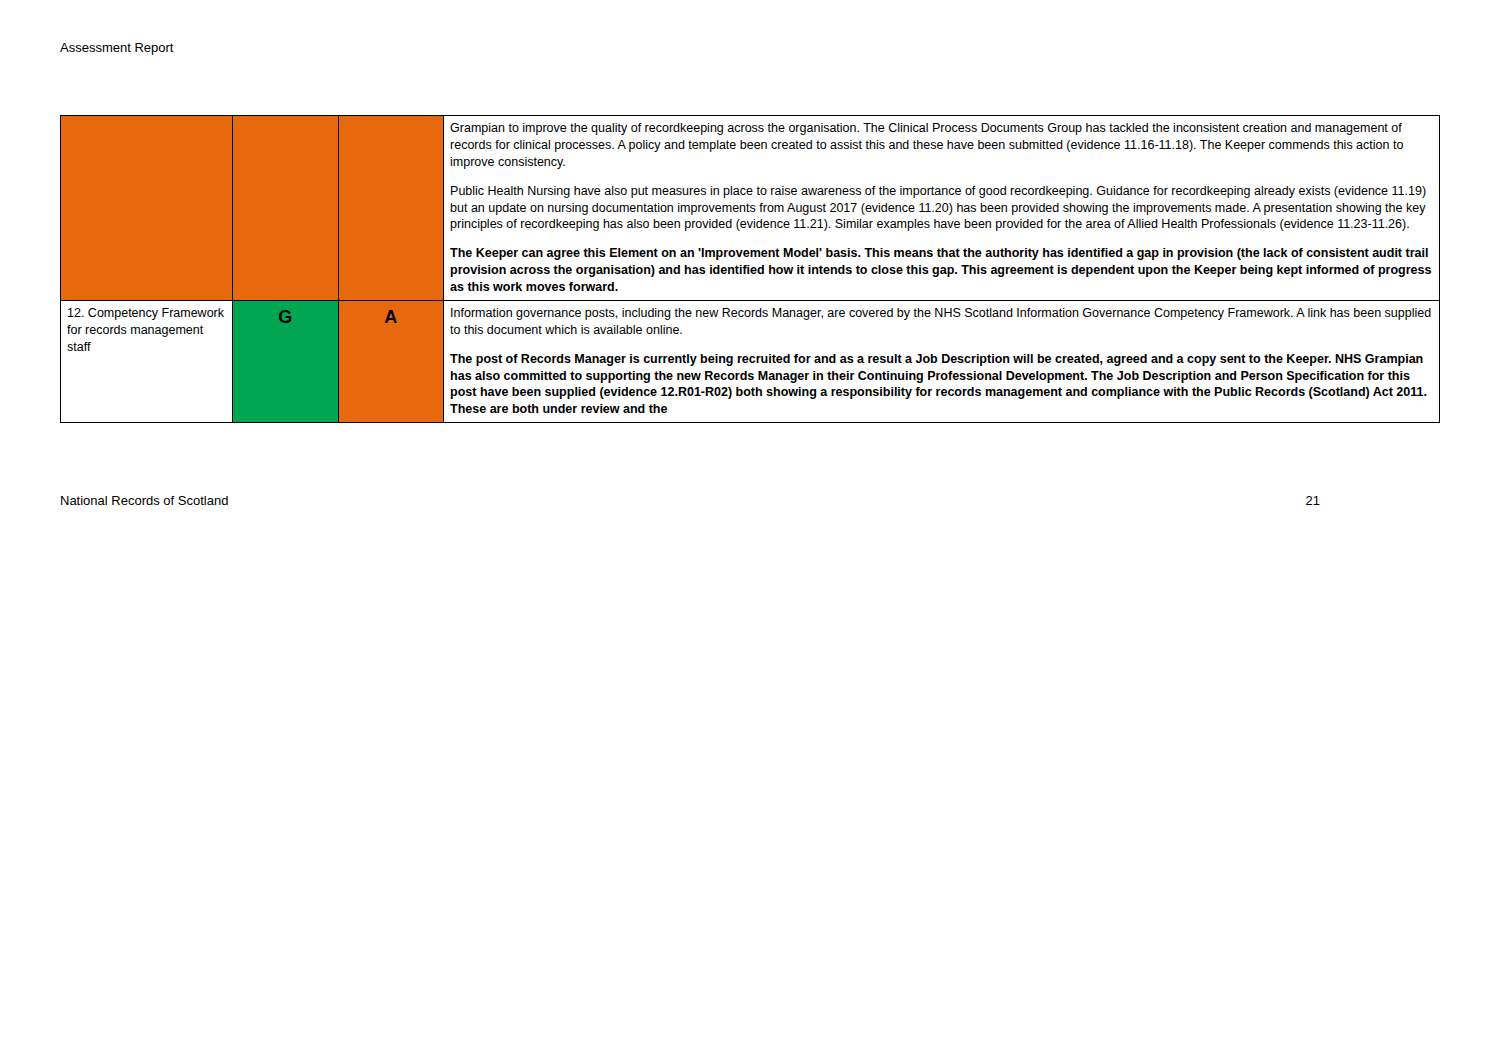Assessment Report
| | | | Grampian to improve the quality of recordkeeping across the organisation. The Clinical Process Documents Group has tackled the inconsistent creation and management of records for clinical processes. A policy and template been created to assist this and these have been submitted (evidence 11.16-11.18). The Keeper commends this action to improve consistency. Public Health Nursing have also put measures in place to raise awareness of the importance of good recordkeeping. Guidance for recordkeeping already exists (evidence 11.19) but an update on nursing documentation improvements from August 2017 (evidence 11.20) has been provided showing the improvements made. A presentation showing the key principles of recordkeeping has also been provided (evidence 11.21). Similar examples have been provided for the area of Allied Health Professionals (evidence 11.23-11.26). The Keeper can agree this Element on an 'Improvement Model' basis. This means that the authority has identified a gap in provision (the lack of consistent audit trail provision across the organisation) and has identified how it intends to close this gap. This agreement is dependent upon the Keeper being kept informed of progress as this work moves forward. |
| 12. Competency Framework for records management staff | G | A | Information governance posts, including the new Records Manager, are covered by the NHS Scotland Information Governance Competency Framework. A link has been supplied to this document which is available online. The post of Records Manager is currently being recruited for and as a result a Job Description will be created, agreed and a copy sent to the Keeper. NHS Grampian has also committed to supporting the new Records Manager in their Continuing Professional Development. The Job Description and Person Specification for this post have been supplied (evidence 12.R01-R02) both showing a responsibility for records management and compliance with the Public Records (Scotland) Act 2011. These are both under review and the |
National Records of Scotland 21